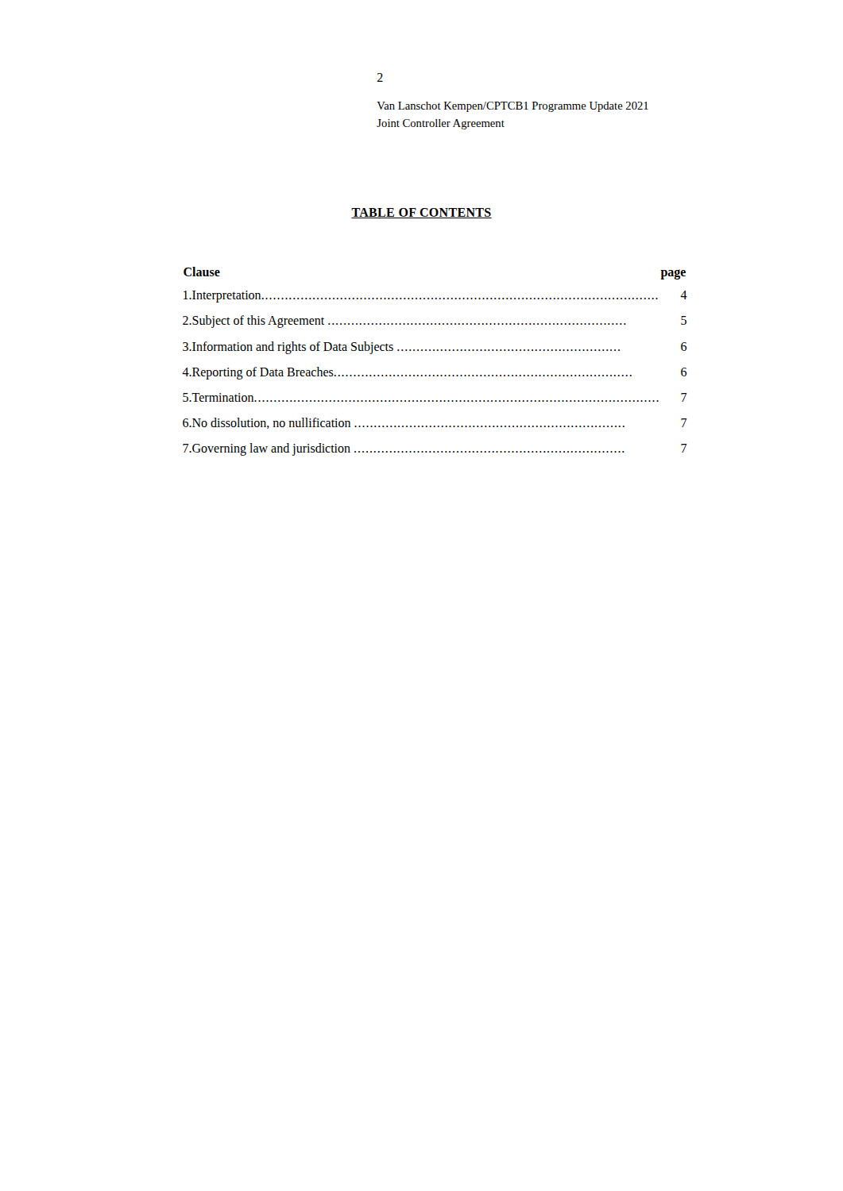2
Van Lanschot Kempen/CPTCB1 Programme Update 2021
Joint Controller Agreement
TABLE OF CONTENTS
| Clause | page |
| --- | --- |
| 1. | Interpretation ..................................................................................................... | 4 |
| 2. | Subject of this Agreement ............................................................................ | 5 |
| 3. | Information and rights of Data Subjects ......................................................... | 6 |
| 4. | Reporting of Data Breaches ............................................................................ | 6 |
| 5. | Termination ....................................................................................................... | 7 |
| 6. | No dissolution, no nullification ..................................................................... | 7 |
| 7. | Governing law and jurisdiction ..................................................................... | 7 |